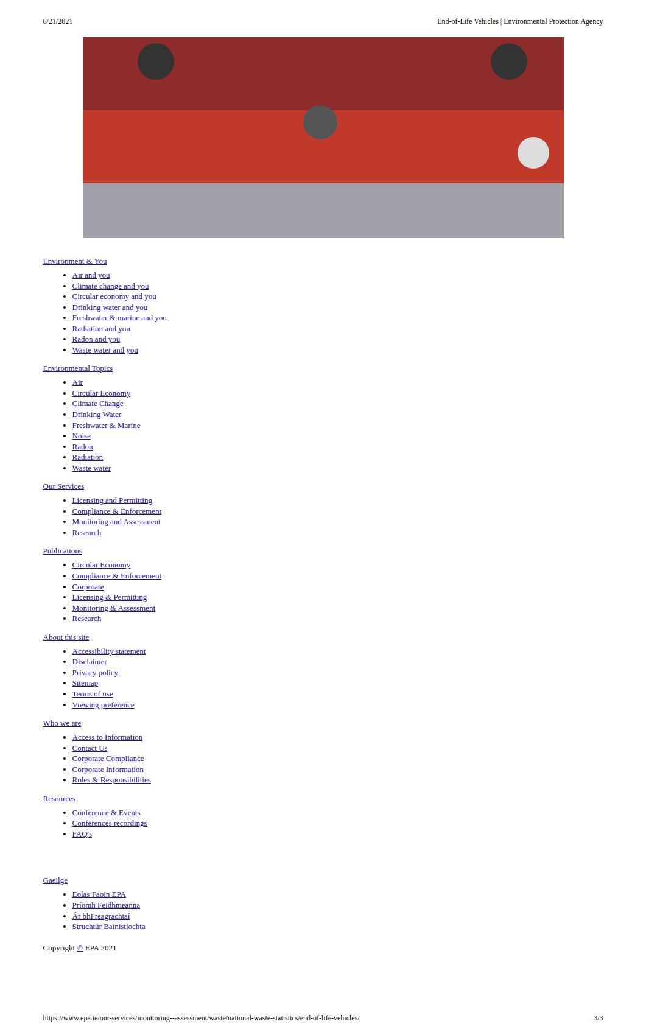6/21/2021 End-of-Life Vehicles | Environmental Protection Agency
Environment & You
Air and you
Climate change and you
Circular economy and you
Drinking water and you
Freshwater & marine and you
Radiation and you
Radon and you
Waste water and you
Environmental Topics
Air
Circular Economy
Climate Change
Drinking Water
Freshwater & Marine
Noise
Radon
Radiation
Waste water
Our Services
Licensing and Permitting
Compliance & Enforcement
Monitoring and Assessment
Research
Publications
Circular Economy
Compliance & Enforcement
Corporate
Licensing & Permitting
Monitoring & Assessment
Research
About this site
Accessibility statement
Disclaimer
Privacy policy
Sitemap
Terms of use
Viewing preference
Who we are
Access to Information
Contact Us
Corporate Compliance
Corporate Information
Roles & Responsibilities
Resources
Conference & Events
Conferences recordings
FAQ's
Gaeilge
Eolas Faoin EPA
Príomh Feidhmeanna
Ár bhFreagrachtaí
Struchtúr Bainistíochta
Copyright © EPA 2021
https://www.epa.ie/our-services/monitoring--assessment/waste/national-waste-statistics/end-of-life-vehicles/ 3/3